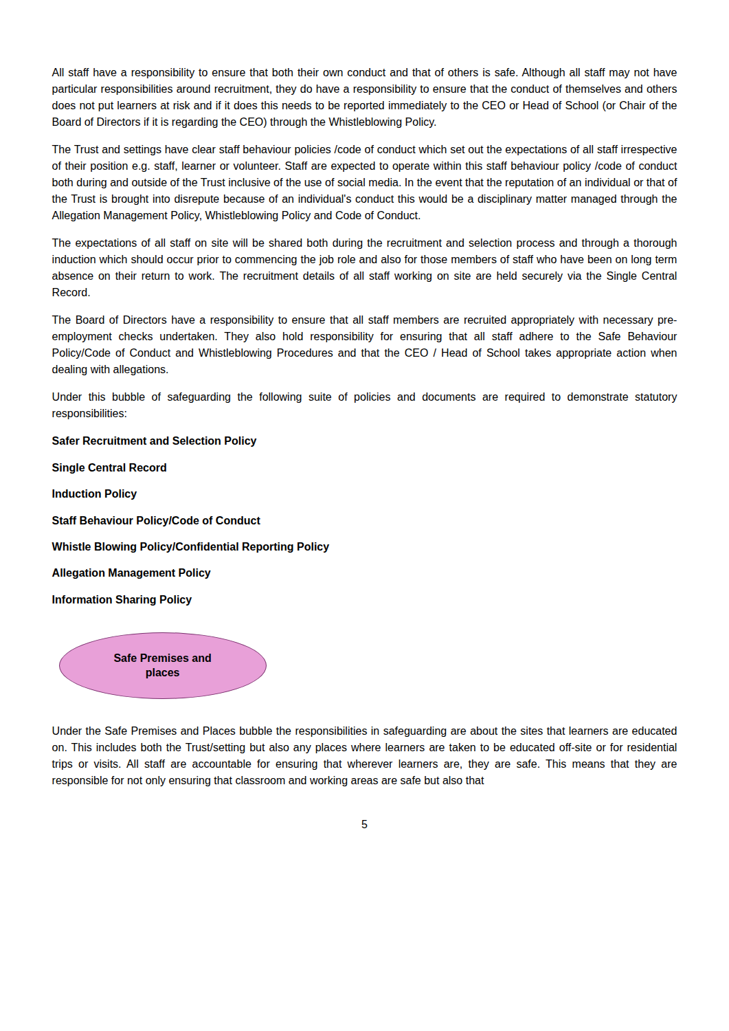All staff have a responsibility to ensure that both their own conduct and that of others is safe. Although all staff may not have particular responsibilities around recruitment, they do have a responsibility to ensure that the conduct of themselves and others does not put learners at risk and if it does this needs to be reported immediately to the CEO or Head of School (or Chair of the Board of Directors if it is regarding the CEO) through the Whistleblowing Policy.
The Trust and settings have clear staff behaviour policies /code of conduct which set out the expectations of all staff irrespective of their position e.g. staff, learner or volunteer. Staff are expected to operate within this staff behaviour policy /code of conduct both during and outside of the Trust inclusive of the use of social media. In the event that the reputation of an individual or that of the Trust is brought into disrepute because of an individual's conduct this would be a disciplinary matter managed through the Allegation Management Policy, Whistleblowing Policy and Code of Conduct.
The expectations of all staff on site will be shared both during the recruitment and selection process and through a thorough induction which should occur prior to commencing the job role and also for those members of staff who have been on long term absence on their return to work. The recruitment details of all staff working on site are held securely via the Single Central Record.
The Board of Directors have a responsibility to ensure that all staff members are recruited appropriately with necessary pre-employment checks undertaken. They also hold responsibility for ensuring that all staff adhere to the Safe Behaviour Policy/Code of Conduct and Whistleblowing Procedures and that the CEO / Head of School takes appropriate action when dealing with allegations.
Under this bubble of safeguarding the following suite of policies and documents are required to demonstrate statutory responsibilities:
Safer Recruitment and Selection Policy
Single Central Record
Induction Policy
Staff Behaviour Policy/Code of Conduct
Whistle Blowing Policy/Confidential Reporting Policy
Allegation Management Policy
Information Sharing Policy
Safe Premises and
places
Under the Safe Premises and Places bubble the responsibilities in safeguarding are about the sites that learners are educated on. This includes both the Trust/setting but also any places where learners are taken to be educated off-site or for residential trips or visits. All staff are accountable for ensuring that wherever learners are, they are safe. This means that they are responsible for not only ensuring that classroom and working areas are safe but also that
5